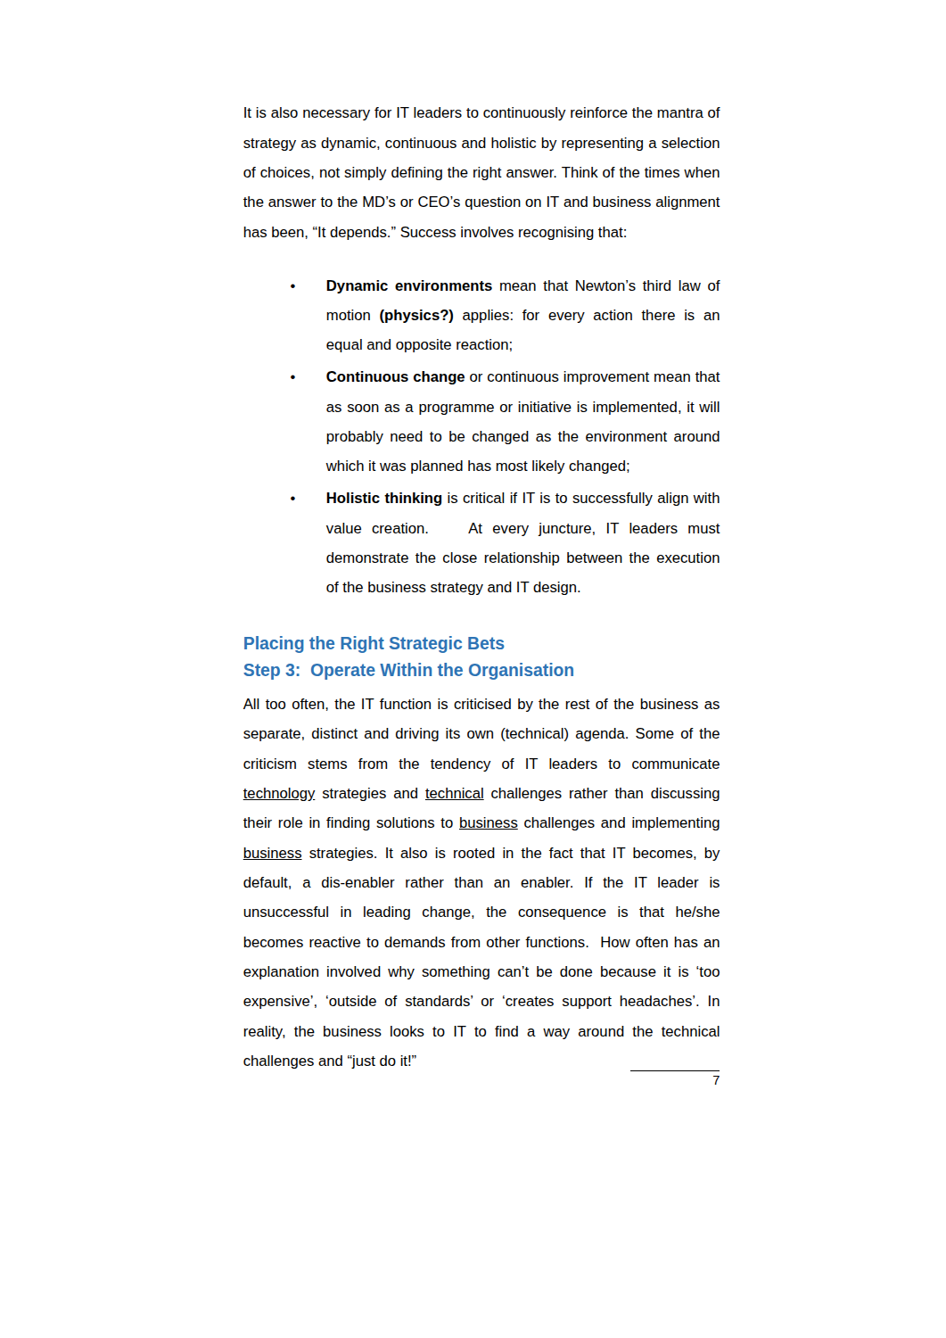It is also necessary for IT leaders to continuously reinforce the mantra of strategy as dynamic, continuous and holistic by representing a selection of choices, not simply defining the right answer. Think of the times when the answer to the MD’s or CEO’s question on IT and business alignment has been, “It depends.” Success involves recognising that:
Dynamic environments mean that Newton’s third law of motion (physics?) applies: for every action there is an equal and opposite reaction;
Continuous change or continuous improvement mean that as soon as a programme or initiative is implemented, it will probably need to be changed as the environment around which it was planned has most likely changed;
Holistic thinking is critical if IT is to successfully align with value creation. At every juncture, IT leaders must demonstrate the close relationship between the execution of the business strategy and IT design.
Placing the Right Strategic Bets
Step 3: Operate Within the Organisation
All too often, the IT function is criticised by the rest of the business as separate, distinct and driving its own (technical) agenda. Some of the criticism stems from the tendency of IT leaders to communicate technology strategies and technical challenges rather than discussing their role in finding solutions to business challenges and implementing business strategies. It also is rooted in the fact that IT becomes, by default, a dis-enabler rather than an enabler. If the IT leader is unsuccessful in leading change, the consequence is that he/she becomes reactive to demands from other functions. How often has an explanation involved why something can’t be done because it is ‘too expensive’, ‘outside of standards’ or ‘creates support headaches’. In reality, the business looks to IT to find a way around the technical challenges and “just do it!”
7